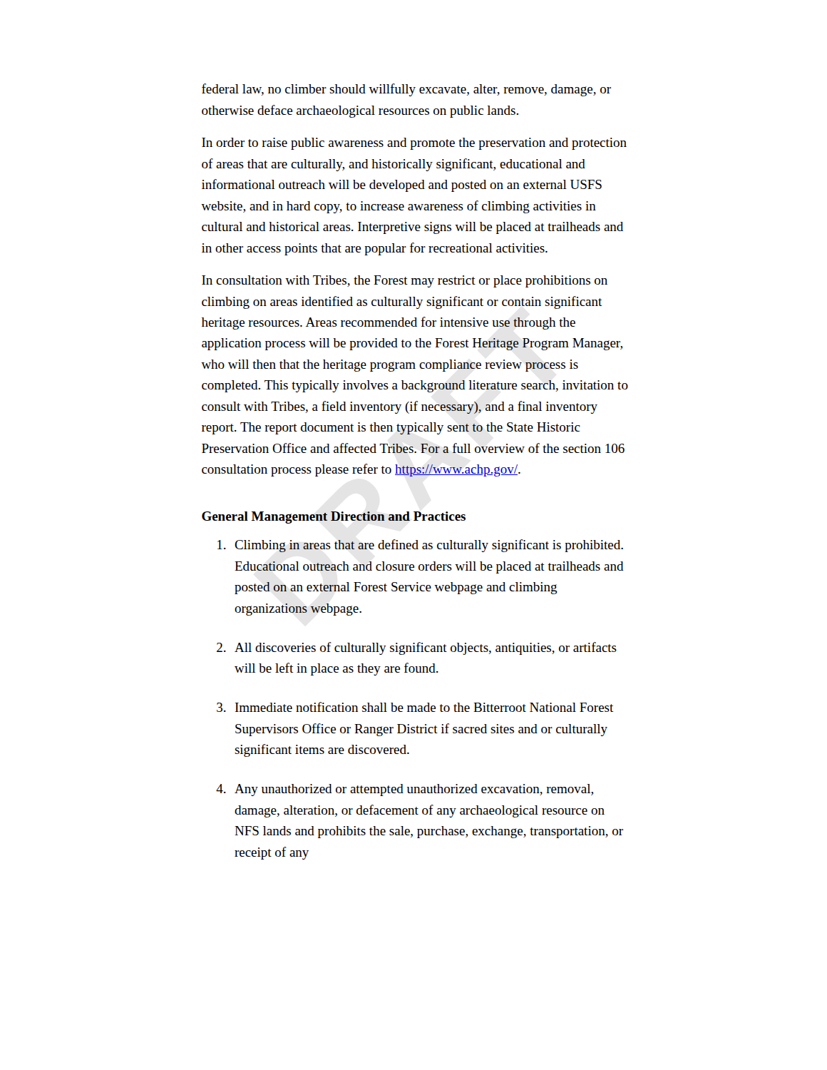DRAFT
federal law, no climber should willfully excavate, alter, remove, damage, or otherwise deface archaeological resources on public lands.
In order to raise public awareness and promote the preservation and protection of areas that are culturally, and historically significant, educational and informational outreach will be developed and posted on an external USFS website, and in hard copy, to increase awareness of climbing activities in cultural and historical areas. Interpretive signs will be placed at trailheads and in other access points that are popular for recreational activities.
In consultation with Tribes, the Forest may restrict or place prohibitions on climbing on areas identified as culturally significant or contain significant heritage resources. Areas recommended for intensive use through the application process will be provided to the Forest Heritage Program Manager, who will then that the heritage program compliance review process is completed. This typically involves a background literature search, invitation to consult with Tribes, a field inventory (if necessary), and a final inventory report. The report document is then typically sent to the State Historic Preservation Office and affected Tribes. For a full overview of the section 106 consultation process please refer to https://www.achp.gov/.
General Management Direction and Practices
Climbing in areas that are defined as culturally significant is prohibited. Educational outreach and closure orders will be placed at trailheads and posted on an external Forest Service webpage and climbing organizations webpage.
All discoveries of culturally significant objects, antiquities, or artifacts will be left in place as they are found.
Immediate notification shall be made to the Bitterroot National Forest Supervisors Office or Ranger District if sacred sites and or culturally significant items are discovered.
Any unauthorized or attempted unauthorized excavation, removal, damage, alteration, or defacement of any archaeological resource on NFS lands and prohibits the sale, purchase, exchange, transportation, or receipt of any